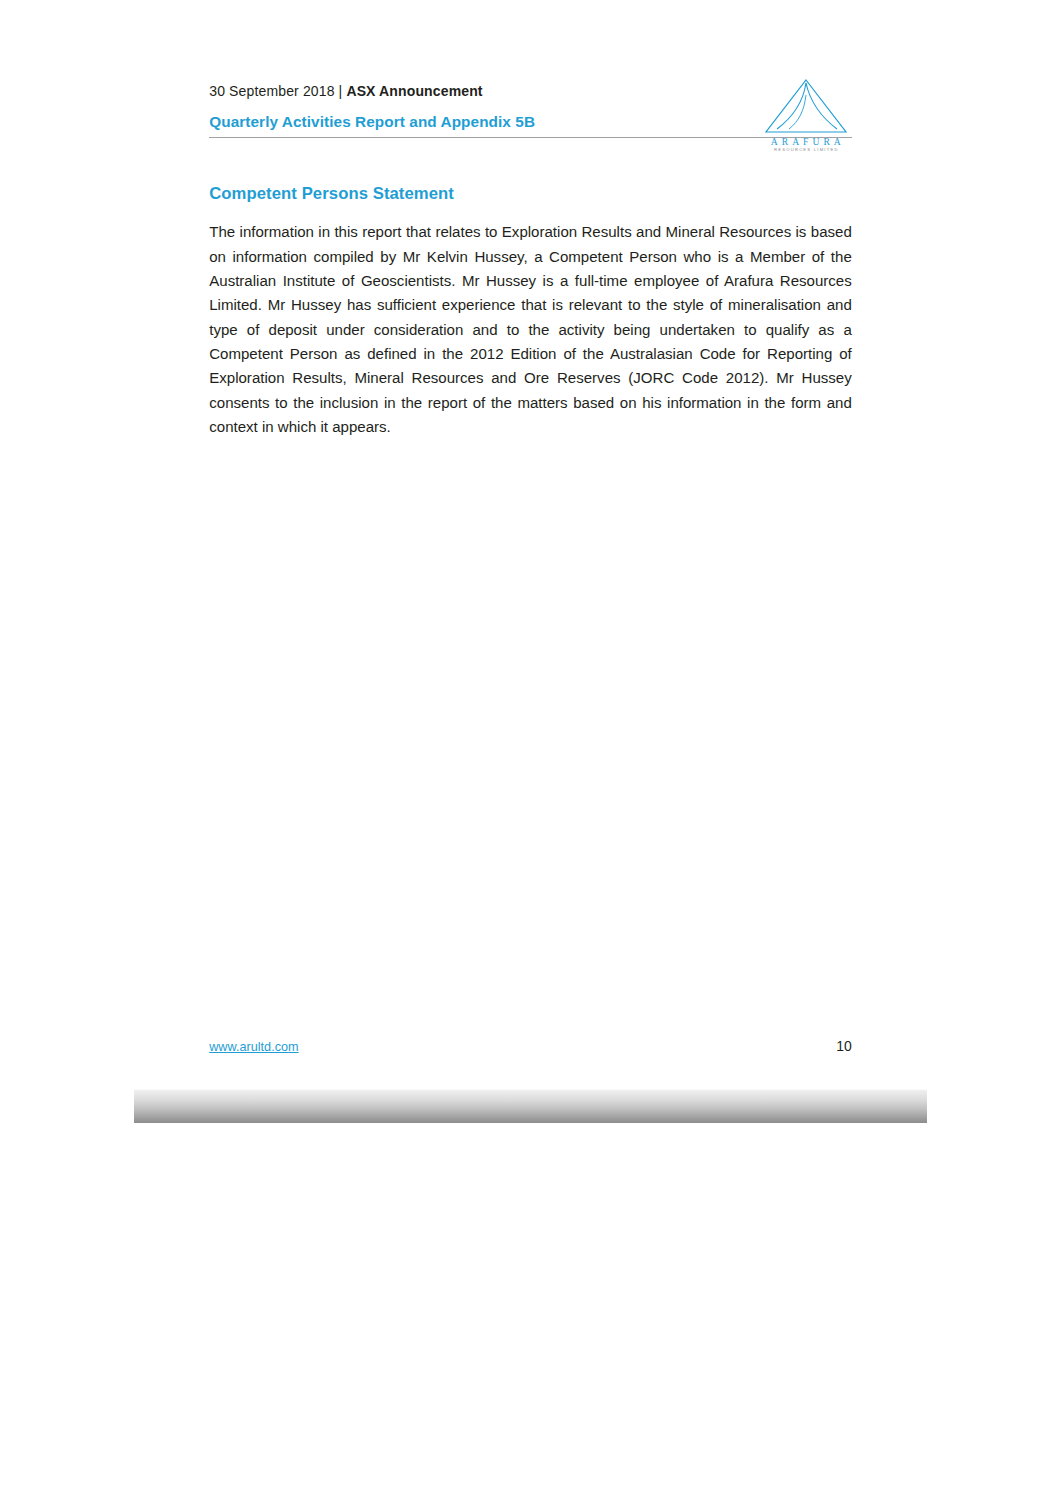ARAFURA
RESOURCES LIMITED
30 September 2018|ASX Announcement
Quarterly Activities Report and Appendix 5B
Competent Persons Statement
The information in this report that relates to Exploration Results and Mineral Resources is based on information compiled by Mr Kelvin Hussey, a Competent Person who is a Member of the Australian Institute of Geoscientists. Mr Hussey is a full-time employee of Arafura Resources Limited. Mr Hussey has sufficient experience that is relevant to the style of mineralisation and type of deposit under consideration and to the activity being undertaken to qualify as a Competent Person as defined in the 2012 Edition of the Australasian Code for Reporting of Exploration Results, Mineral Resources and Ore Reserves (JORC Code 2012). Mr Hussey consents to the inclusion in the report of the matters based on his information in the form and context in which it appears.
www.arultd.com 10